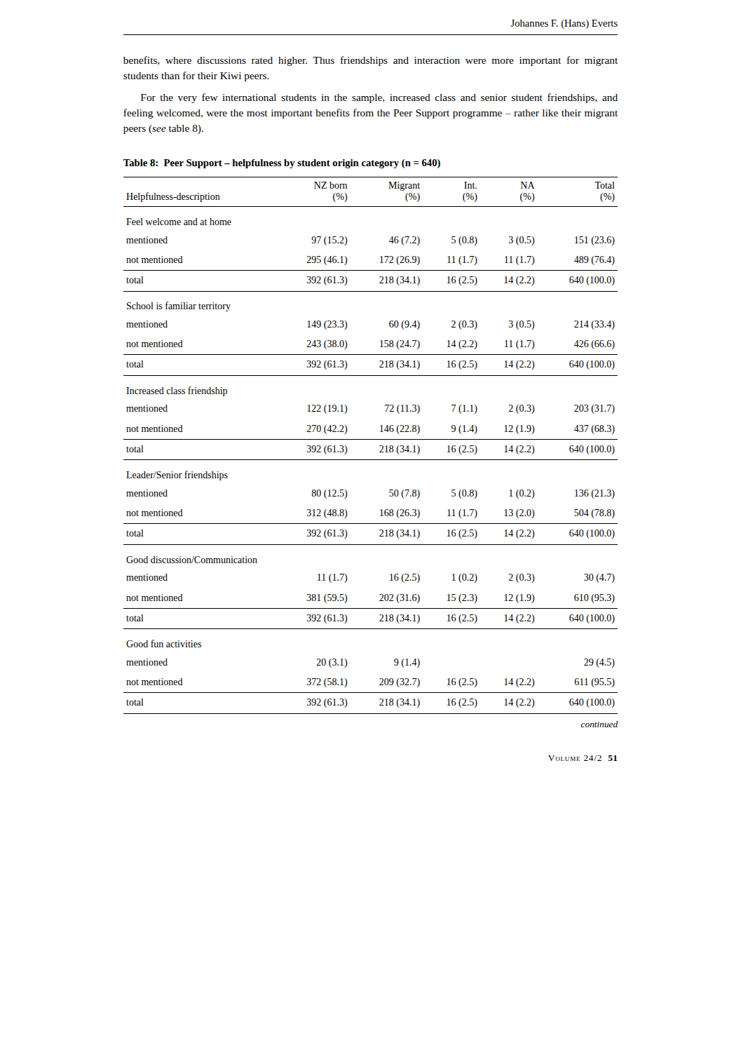Johannes F. (Hans) Everts
benefits, where discussions rated higher. Thus friendships and interaction were more important for migrant students than for their Kiwi peers.
For the very few international students in the sample, increased class and senior student friendships, and feeling welcomed, were the most important benefits from the Peer Support programme – rather like their migrant peers (see table 8).
Table 8: Peer Support – helpfulness by student origin category (n = 640)
| Helpfulness-description | NZ born (%) | Migrant (%) | Int. (%) | NA (%) | Total (%) |
| --- | --- | --- | --- | --- | --- |
| Feel welcome and at home |
| mentioned | 97 (15.2) | 46 (7.2) | 5 (0.8) | 3 (0.5) | 151 (23.6) |
| not mentioned | 295 (46.1) | 172 (26.9) | 11 (1.7) | 11 (1.7) | 489 (76.4) |
| total | 392 (61.3) | 218 (34.1) | 16 (2.5) | 14 (2.2) | 640 (100.0) |
| School is familiar territory |
| mentioned | 149 (23.3) | 60 (9.4) | 2 (0.3) | 3 (0.5) | 214 (33.4) |
| not mentioned | 243 (38.0) | 158 (24.7) | 14 (2.2) | 11 (1.7) | 426 (66.6) |
| total | 392 (61.3) | 218 (34.1) | 16 (2.5) | 14 (2.2) | 640 (100.0) |
| Increased class friendship |
| mentioned | 122 (19.1) | 72 (11.3) | 7 (1.1) | 2 (0.3) | 203 (31.7) |
| not mentioned | 270 (42.2) | 146 (22.8) | 9 (1.4) | 12 (1.9) | 437 (68.3) |
| total | 392 (61.3) | 218 (34.1) | 16 (2.5) | 14 (2.2) | 640 (100.0) |
| Leader/Senior friendships |
| mentioned | 80 (12.5) | 50 (7.8) | 5 (0.8) | 1 (0.2) | 136 (21.3) |
| not mentioned | 312 (48.8) | 168 (26.3) | 11 (1.7) | 13 (2.0) | 504 (78.8) |
| total | 392 (61.3) | 218 (34.1) | 16 (2.5) | 14 (2.2) | 640 (100.0) |
| Good discussion/Communication |
| mentioned | 11 (1.7) | 16 (2.5) | 1 (0.2) | 2 (0.3) | 30 (4.7) |
| not mentioned | 381 (59.5) | 202 (31.6) | 15 (2.3) | 12 (1.9) | 610 (95.3) |
| total | 392 (61.3) | 218 (34.1) | 16 (2.5) | 14 (2.2) | 640 (100.0) |
| Good fun activities |
| mentioned | 20 (3.1) | 9 (1.4) | | | 29 (4.5) |
| not mentioned | 372 (58.1) | 209 (32.7) | 16 (2.5) | 14 (2.2) | 611 (95.5) |
| total | 392 (61.3) | 218 (34.1) | 16 (2.5) | 14 (2.2) | 640 (100.0) |
continued
Volume 24/251